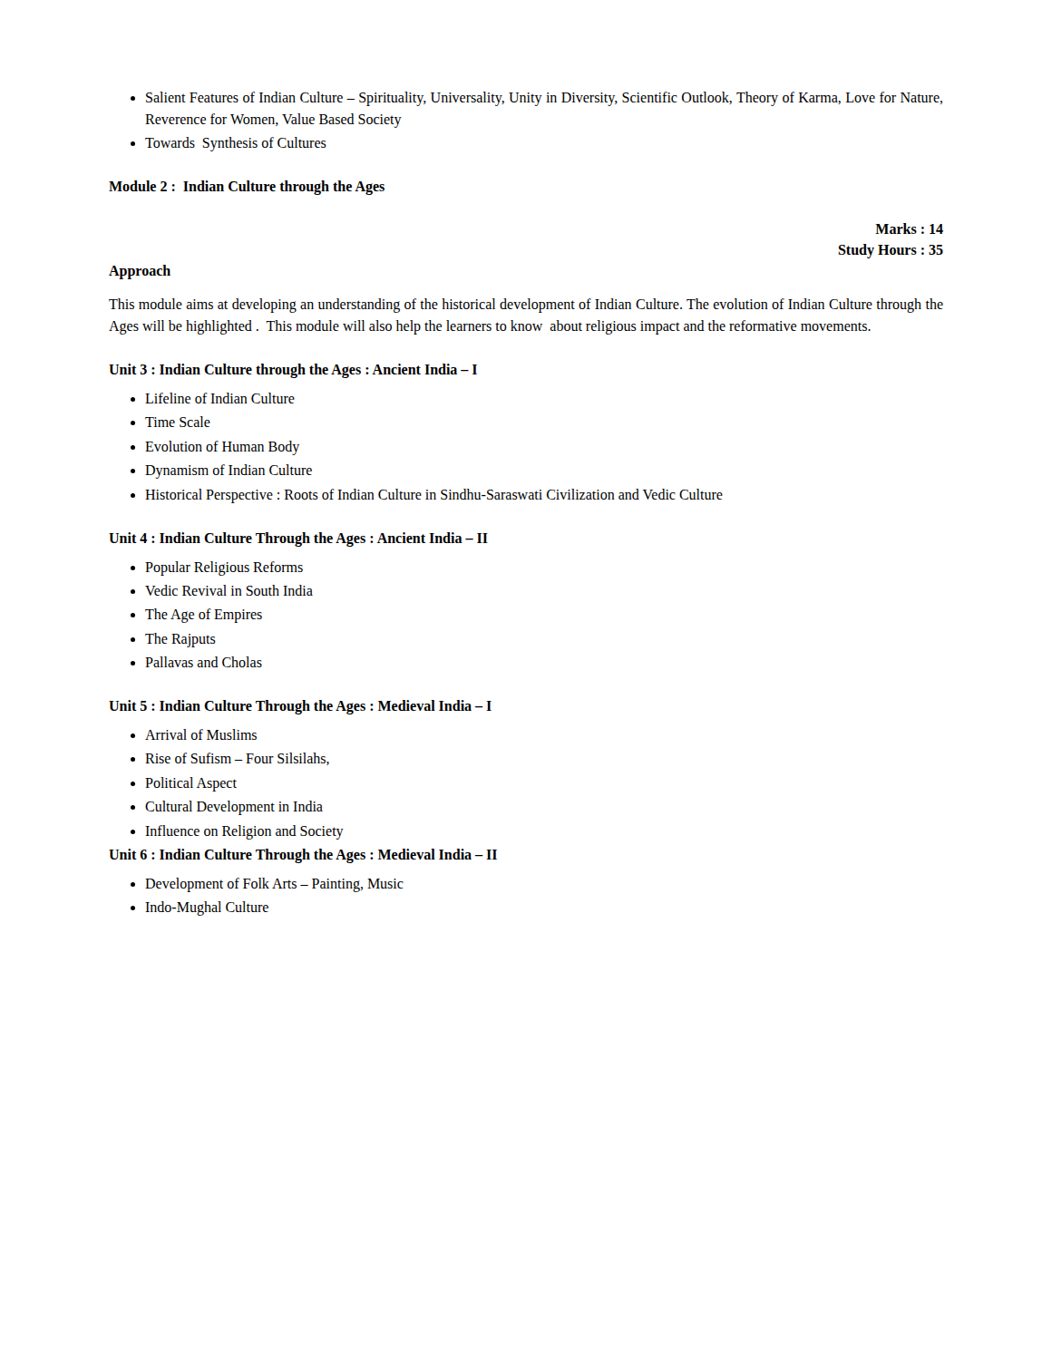Salient Features of Indian Culture – Spirituality, Universality, Unity in Diversity, Scientific Outlook, Theory of Karma, Love for Nature, Reverence for Women, Value Based Society
Towards Synthesis of Cultures
Module 2 : Indian Culture through the Ages
Marks : 14
Study Hours : 35
Approach
This module aims at developing an understanding of the historical development of Indian Culture. The evolution of Indian Culture through the Ages will be highlighted . This module will also help the learners to know about religious impact and the reformative movements.
Unit 3 : Indian Culture through the Ages : Ancient India – I
Lifeline of Indian Culture
Time Scale
Evolution of Human Body
Dynamism of Indian Culture
Historical Perspective : Roots of Indian Culture in Sindhu-Saraswati Civilization and Vedic Culture
Unit 4 : Indian Culture Through the Ages : Ancient India – II
Popular Religious Reforms
Vedic Revival in South India
The Age of Empires
The Rajputs
Pallavas and Cholas
Unit 5 : Indian Culture Through the Ages : Medieval India – I
Arrival of Muslims
Rise of Sufism – Four Silsilahs,
Political Aspect
Cultural Development in India
Influence on Religion and Society
Unit 6 : Indian Culture Through the Ages : Medieval India – II
Development of Folk Arts – Painting, Music
Indo-Mughal Culture